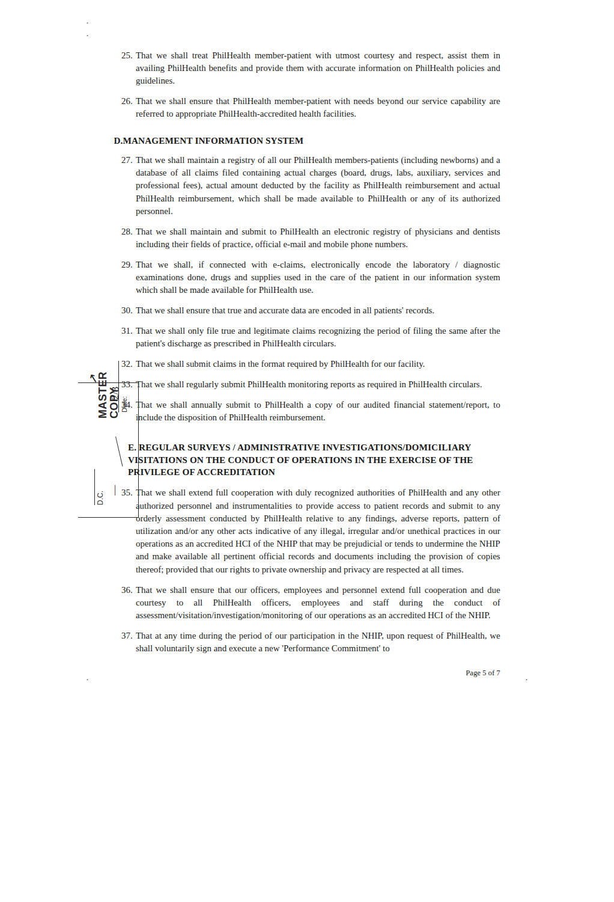· · · ·
25. That we shall treat PhilHealth member-patient with utmost courtesy and respect, assist them in availing PhilHealth benefits and provide them with accurate information on PhilHealth policies and guidelines.
26. That we shall ensure that PhilHealth member-patient with needs beyond our service capability are referred to appropriate PhilHealth-accredited health facilities.
D.MANAGEMENT INFORMATION SYSTEM
27. That we shall maintain a registry of all our PhilHealth members-patients (including newborns) and a database of all claims filed containing actual charges (board, drugs, labs, auxiliary, services and professional fees), actual amount deducted by the facility as PhilHealth reimbursement and actual PhilHealth reimbursement, which shall be made available to PhilHealth or any of its authorized personnel.
28. That we shall maintain and submit to PhilHealth an electronic registry of physicians and dentists including their fields of practice, official e-mail and mobile phone numbers.
29. That we shall, if connected with e-claims, electronically encode the laboratory / diagnostic examinations done, drugs and supplies used in the care of the patient in our information system which shall be made available for PhilHealth use.
30. That we shall ensure that true and accurate data are encoded in all patients' records.
31. That we shall only file true and legitimate claims recognizing the period of filing the same after the patient's discharge as prescribed in PhilHealth circulars.
32. That we shall submit claims in the format required by PhilHealth for our facility.
33. That we shall regularly submit PhilHealth monitoring reports as required in PhilHealth circulars.
34. That we shall annually submit to PhilHealth a copy of our audited financial statement/report, to include the disposition of PhilHealth reimbursement.
E. REGULAR SURVEYS / ADMINISTRATIVE INVESTIGATIONS/DOMICILIARY VISITATIONS ON THE CONDUCT OF OPERATIONS IN THE EXERCISE OF THE PRIVILEGE OF ACCREDITATION
35. That we shall extend full cooperation with duly recognized authorities of PhilHealth and any other authorized personnel and instrumentalities to provide access to patient records and submit to any orderly assessment conducted by PhilHealth relative to any findings, adverse reports, pattern of utilization and/or any other acts indicative of any illegal, irregular and/or unethical practices in our operations as an accredited HCI of the NHIP that may be prejudicial or tends to undermine the NHIP and make available all pertinent official records and documents including the provision of copies thereof; provided that our rights to private ownership and privacy are respected at all times.
36. That we shall ensure that our officers, employees and personnel extend full cooperation and due courtesy to all PhilHealth officers, employees and staff during the conduct of assessment/visitation/investigation/monitoring of our operations as an accredited HCI of the NHIP.
37. That at any time during the period of our participation in the NHIP, upon request of PhilHealth, we shall voluntarily sign and execute a new 'Performance Commitment' to
↗ MASTER COPY Date: 2/3 D.C. —
Page 5 of 7